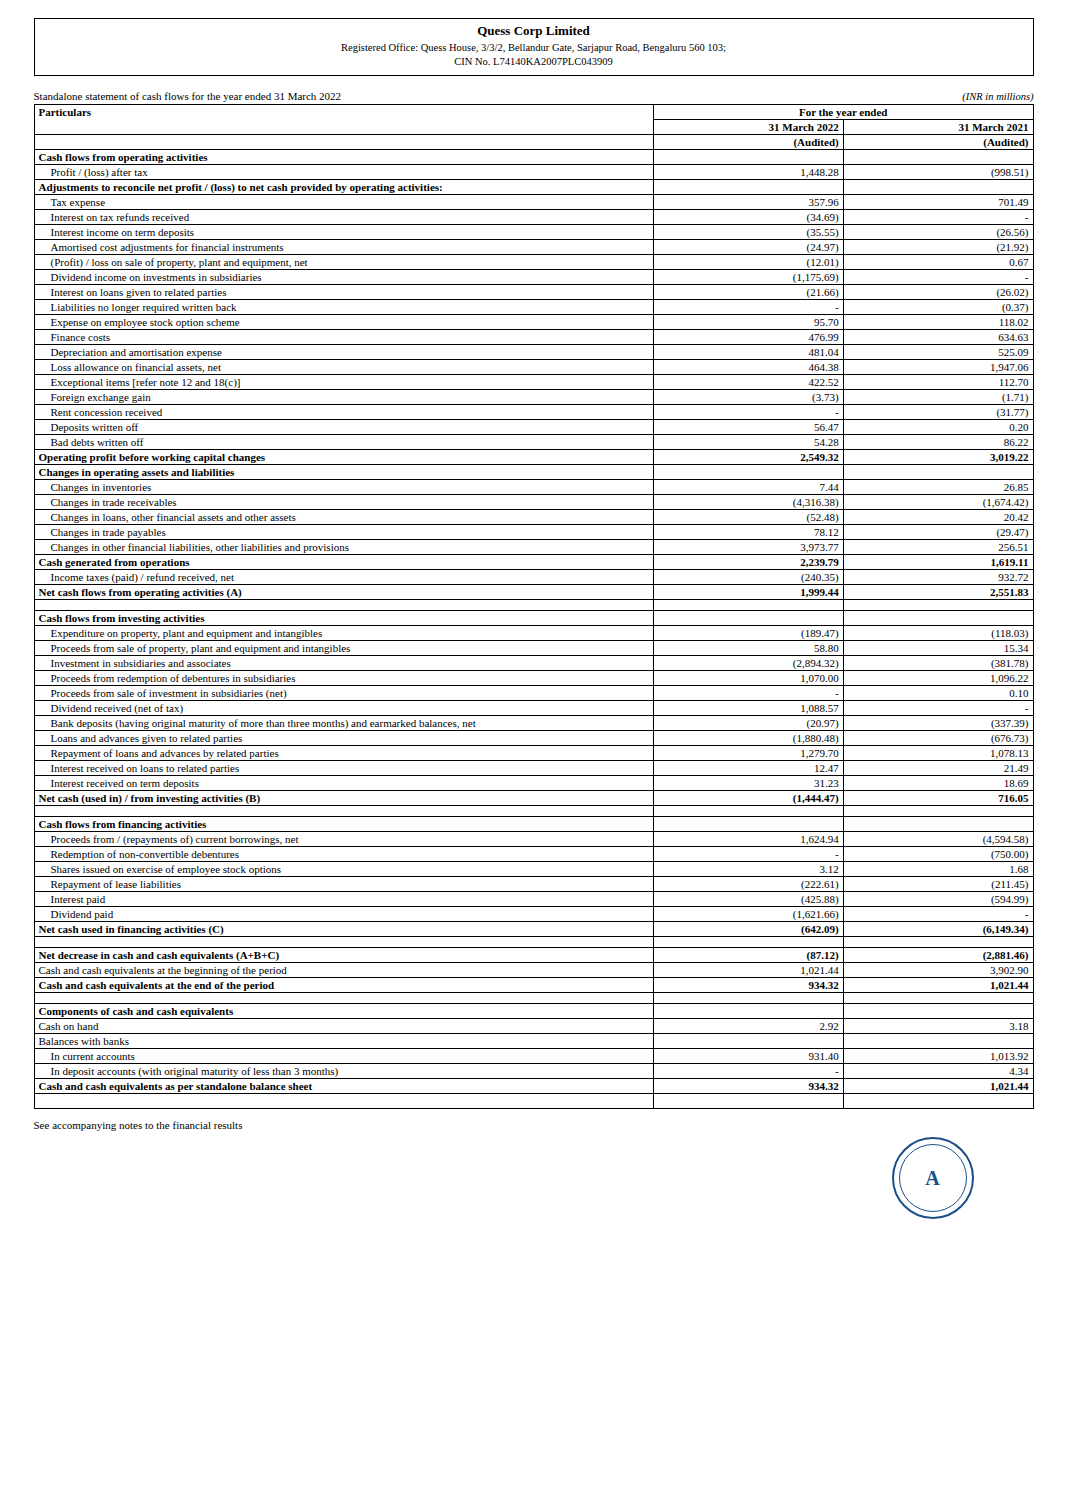Quess Corp Limited
Registered Office: Quess House, 3/3/2, Bellandur Gate, Sarjapur Road, Bengaluru 560 103;
CIN No. L74140KA2007PLC043909
Standalone statement of cash flows for the year ended 31 March 2022
(INR in millions)
| Particulars | For the year ended |
| --- | --- |
| 31 March 2022 | 31 March 2021 |
| | (Audited) | (Audited) |
| Cash flows from operating activities | | |
| Profit / (loss) after tax | 1,448.28 | (998.51) |
| Adjustments to reconcile net profit / (loss) to net cash provided by operating activities: | | |
| Tax expense | 357.96 | 701.49 |
| Interest on tax refunds received | (34.69) | - |
| Interest income on term deposits | (35.55) | (26.56) |
| Amortised cost adjustments for financial instruments | (24.97) | (21.92) |
| (Profit) / loss on sale of property, plant and equipment, net | (12.01) | 0.67 |
| Dividend income on investments in subsidiaries | (1,175.69) | - |
| Interest on loans given to related parties | (21.66) | (26.02) |
| Liabilities no longer required written back | - | (0.37) |
| Expense on employee stock option scheme | 95.70 | 118.02 |
| Finance costs | 476.99 | 634.63 |
| Depreciation and amortisation expense | 481.04 | 525.09 |
| Loss allowance on financial assets, net | 464.38 | 1,947.06 |
| Exceptional items [refer note 12 and 18(c)] | 422.52 | 112.70 |
| Foreign exchange gain | (3.73) | (1.71) |
| Rent concession received | - | (31.77) |
| Deposits written off | 56.47 | 0.20 |
| Bad debts written off | 54.28 | 86.22 |
| Operating profit before working capital changes | 2,549.32 | 3,019.22 |
| Changes in operating assets and liabilities | | |
| Changes in inventories | 7.44 | 26.85 |
| Changes in trade receivables | (4,316.38) | (1,674.42) |
| Changes in loans, other financial assets and other assets | (52.48) | 20.42 |
| Changes in trade payables | 78.12 | (29.47) |
| Changes in other financial liabilities, other liabilities and provisions | 3,973.77 | 256.51 |
| Cash generated from operations | 2,239.79 | 1,619.11 |
| Income taxes (paid) / refund received, net | (240.35) | 932.72 |
| Net cash flows from operating activities (A) | 1,999.44 | 2,551.83 |
| Cash flows from investing activities | | |
| Expenditure on property, plant and equipment and intangibles | (189.47) | (118.03) |
| Proceeds from sale of property, plant and equipment and intangibles | 58.80 | 15.34 |
| Investment in subsidiaries and associates | (2,894.32) | (381.78) |
| Proceeds from redemption of debentures in subsidiaries | 1,070.00 | 1,096.22 |
| Proceeds from sale of investment in subsidiaries (net) | - | 0.10 |
| Dividend received (net of tax) | 1,088.57 | - |
| Bank deposits (having original maturity of more than three months) and earmarked balances, net | (20.97) | (337.39) |
| Loans and advances given to related parties | (1,880.48) | (676.73) |
| Repayment of loans and advances by related parties | 1,279.70 | 1,078.13 |
| Interest received on loans to related parties | 12.47 | 21.49 |
| Interest received on term deposits | 31.23 | 18.69 |
| Net cash (used in) / from investing activities (B) | (1,444.47) | 716.05 |
| Cash flows from financing activities | | |
| Proceeds from / (repayments of) current borrowings, net | 1,624.94 | (4,594.58) |
| Redemption of non-convertible debentures | - | (750.00) |
| Shares issued on exercise of employee stock options | 3.12 | 1.68 |
| Repayment of lease liabilities | (222.61) | (211.45) |
| Interest paid | (425.88) | (594.99) |
| Dividend paid | (1,621.66) | - |
| Net cash used in financing activities (C) | (642.09) | (6,149.34) |
| Net decrease in cash and cash equivalents (A+B+C) | (87.12) | (2,881.46) |
| Cash and cash equivalents at the beginning of the period | 1,021.44 | 3,902.90 |
| Cash and cash equivalents at the end of the period | 934.32 | 1,021.44 |
| Components of cash and cash equivalents | | |
| Cash on hand | 2.92 | 3.18 |
| Balances with banks | | |
| In current accounts | 931.40 | 1,013.92 |
| In deposit accounts (with original maturity of less than 3 months) | - | 4.34 |
| Cash and cash equivalents as per standalone balance sheet | 934.32 | 1,021.44 |
See accompanying notes to the financial results
A